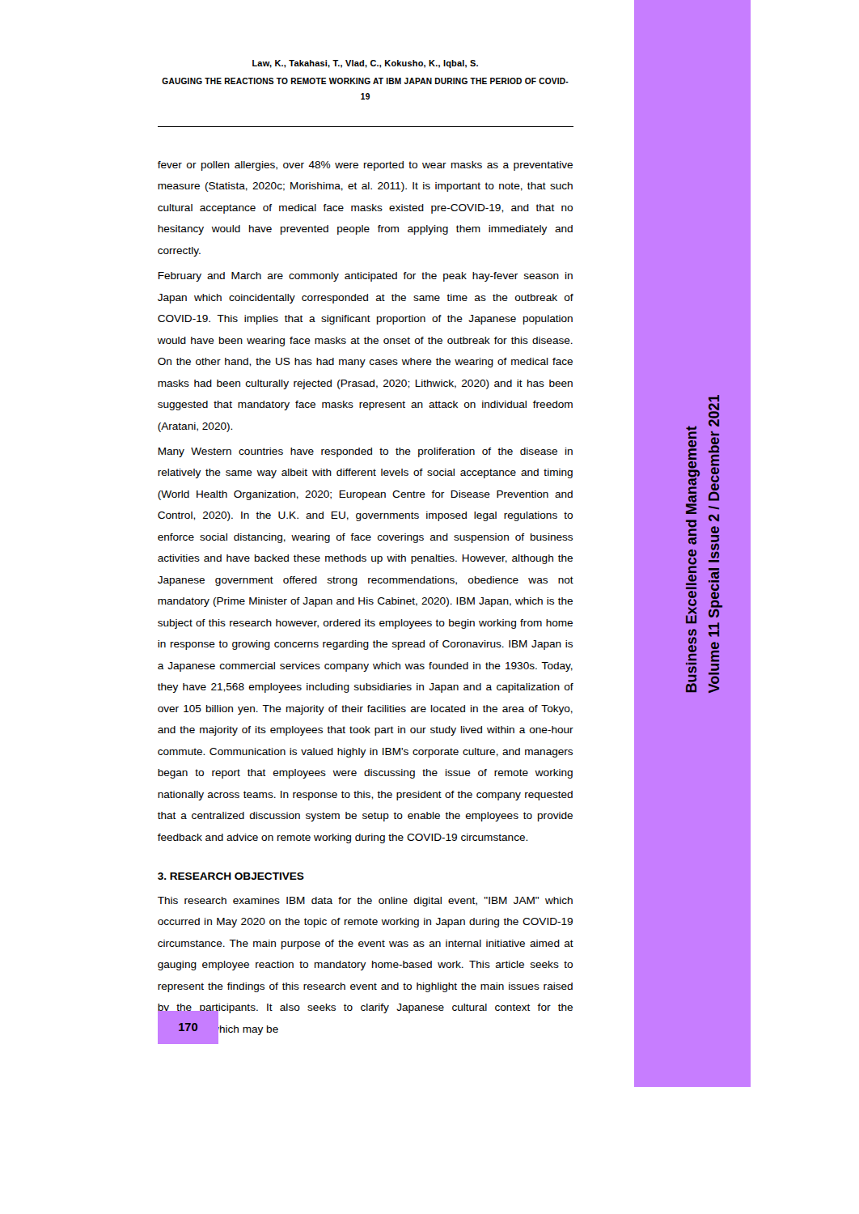Business Excellence and Management
Volume 11 Special Issue 2 / December 2021
Law, K., Takahasi, T., Vlad, C., Kokusho, K., Iqbal, S.
GAUGING THE REACTIONS TO REMOTE WORKING AT IBM JAPAN DURING THE PERIOD OF COVID-19
fever or pollen allergies, over 48% were reported to wear masks as a preventative measure (Statista, 2020c; Morishima, et al. 2011). It is important to note, that such cultural acceptance of medical face masks existed pre-COVID-19, and that no hesitancy would have prevented people from applying them immediately and correctly.
February and March are commonly anticipated for the peak hay-fever season in Japan which coincidentally corresponded at the same time as the outbreak of COVID-19. This implies that a significant proportion of the Japanese population would have been wearing face masks at the onset of the outbreak for this disease. On the other hand, the US has had many cases where the wearing of medical face masks had been culturally rejected (Prasad, 2020; Lithwick, 2020) and it has been suggested that mandatory face masks represent an attack on individual freedom (Aratani, 2020).
Many Western countries have responded to the proliferation of the disease in relatively the same way albeit with different levels of social acceptance and timing (World Health Organization, 2020; European Centre for Disease Prevention and Control, 2020). In the U.K. and EU, governments imposed legal regulations to enforce social distancing, wearing of face coverings and suspension of business activities and have backed these methods up with penalties. However, although the Japanese government offered strong recommendations, obedience was not mandatory (Prime Minister of Japan and His Cabinet, 2020). IBM Japan, which is the subject of this research however, ordered its employees to begin working from home in response to growing concerns regarding the spread of Coronavirus. IBM Japan is a Japanese commercial services company which was founded in the 1930s. Today, they have 21,568 employees including subsidiaries in Japan and a capitalization of over 105 billion yen. The majority of their facilities are located in the area of Tokyo, and the majority of its employees that took part in our study lived within a one-hour commute. Communication is valued highly in IBM's corporate culture, and managers began to report that employees were discussing the issue of remote working nationally across teams. In response to this, the president of the company requested that a centralized discussion system be setup to enable the employees to provide feedback and advice on remote working during the COVID-19 circumstance.
3. RESEARCH OBJECTIVES
This research examines IBM data for the online digital event, "IBM JAM" which occurred in May 2020 on the topic of remote working in Japan during the COVID-19 circumstance. The main purpose of the event was as an internal initiative aimed at gauging employee reaction to mandatory home-based work. This article seeks to represent the findings of this research event and to highlight the main issues raised by the participants. It also seeks to clarify Japanese cultural context for the responses which may be
170